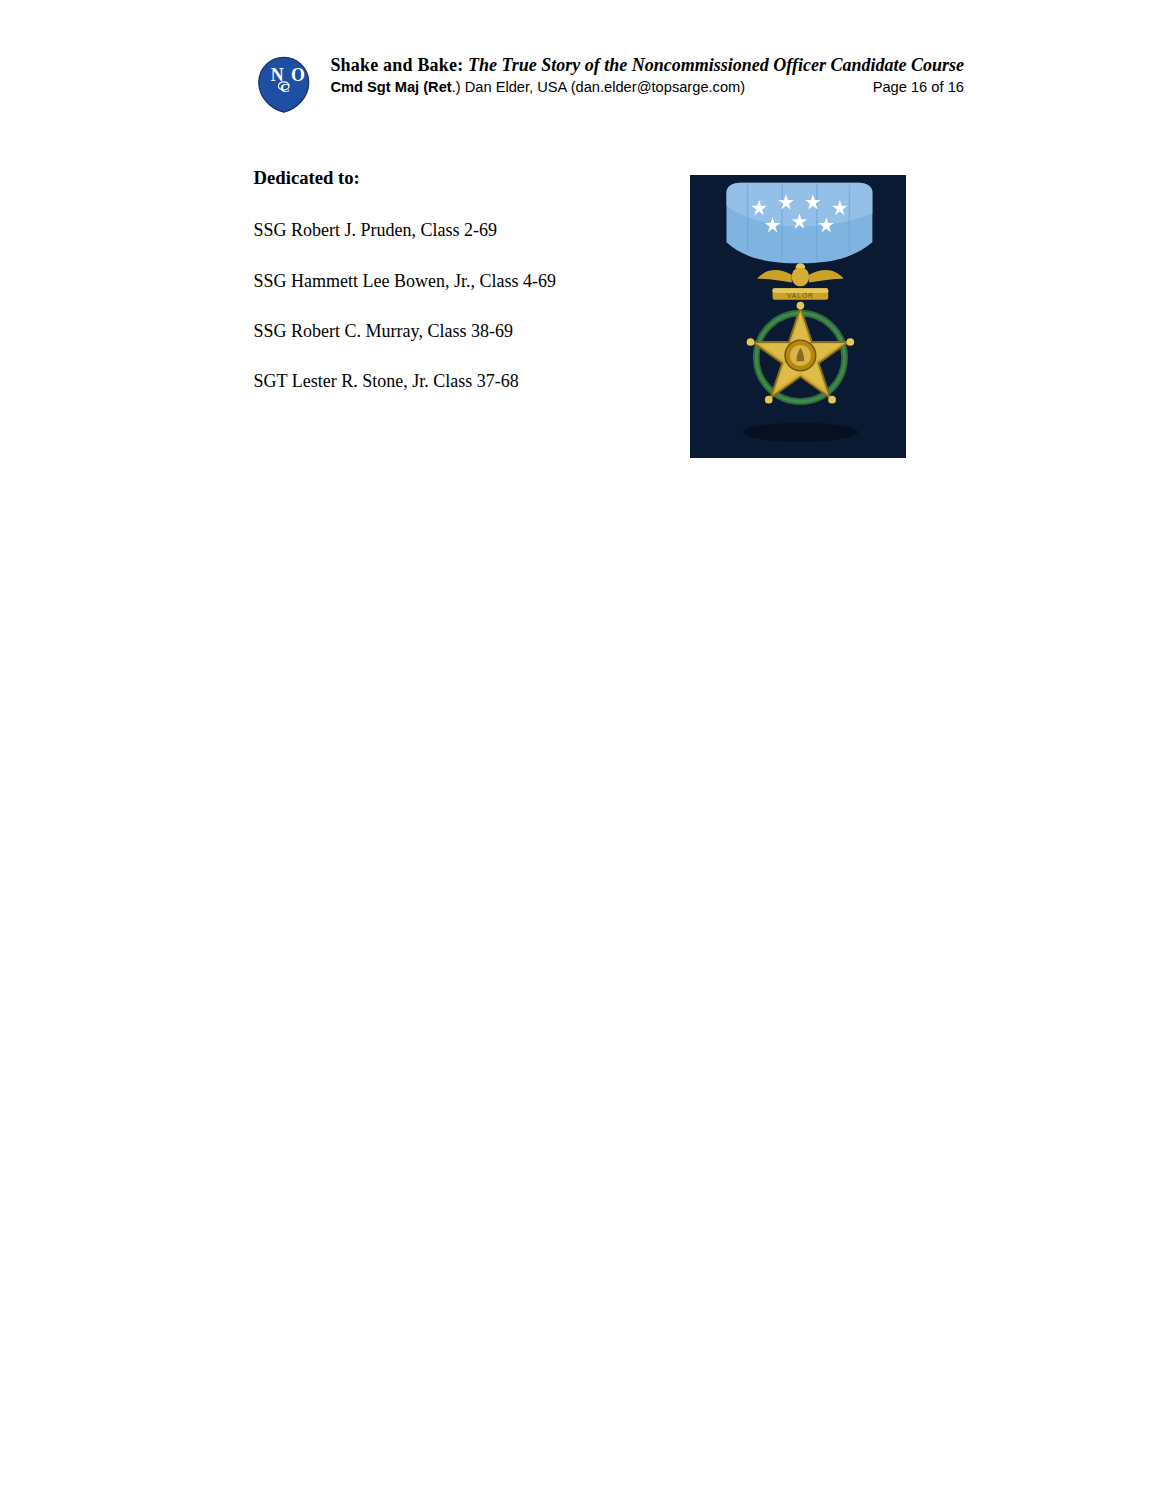N C O
Shake and Bake: The True Story of the Noncommissioned Officer Candidate Course
Cmd Sgt Maj (Ret.) Dan Elder, USA (dan.elder@topsarge.com) Page 16 of 16
Dedicated to:
SSG Robert J. Pruden, Class 2-69
SSG Hammett Lee Bowen, Jr., Class 4-69
SSG Robert C. Murray, Class 38-69
SGT Lester R. Stone, Jr. Class 37-68
VALOR